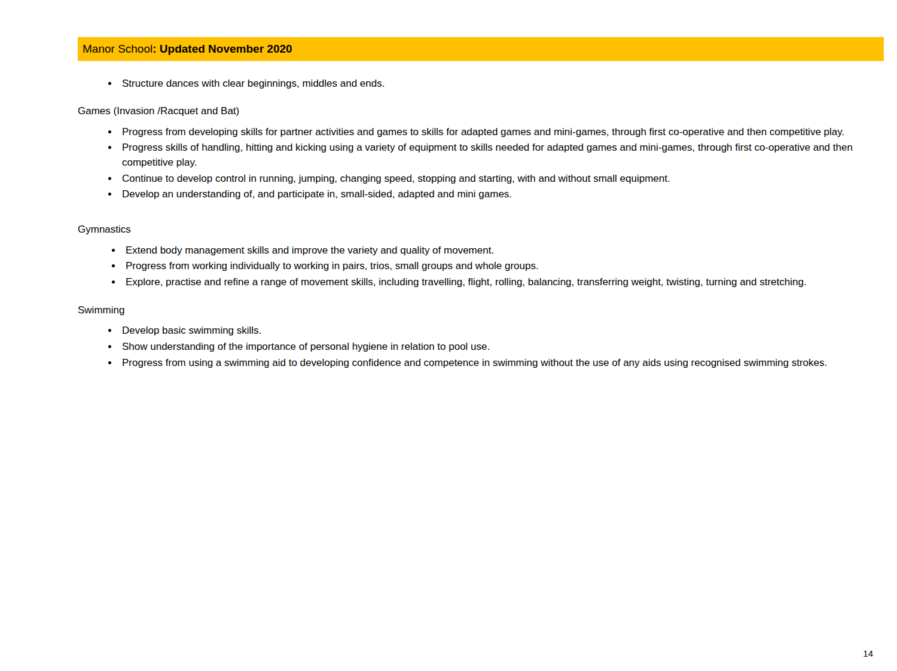Manor School: Updated November 2020
Structure dances with clear beginnings, middles and ends.
Games (Invasion /Racquet and Bat)
Progress from developing skills for partner activities and games to skills for adapted games and mini-games, through first co-operative and then competitive play.
Progress skills of handling, hitting and kicking using a variety of equipment to skills needed for adapted games and mini-games, through first co-operative and then competitive play.
Continue to develop control in running, jumping, changing speed, stopping and starting, with and without small equipment.
Develop an understanding of, and participate in, small-sided, adapted and mini games.
Gymnastics
Extend body management skills and improve the variety and quality of movement.
Progress from working individually to working in pairs, trios, small groups and whole groups.
Explore, practise and refine a range of movement skills, including travelling, flight, rolling, balancing, transferring weight, twisting, turning and stretching.
Swimming
Develop basic swimming skills.
Show understanding of the importance of personal hygiene in relation to pool use.
Progress from using a swimming aid to developing confidence and competence in swimming without the use of any aids using recognised swimming strokes.
14